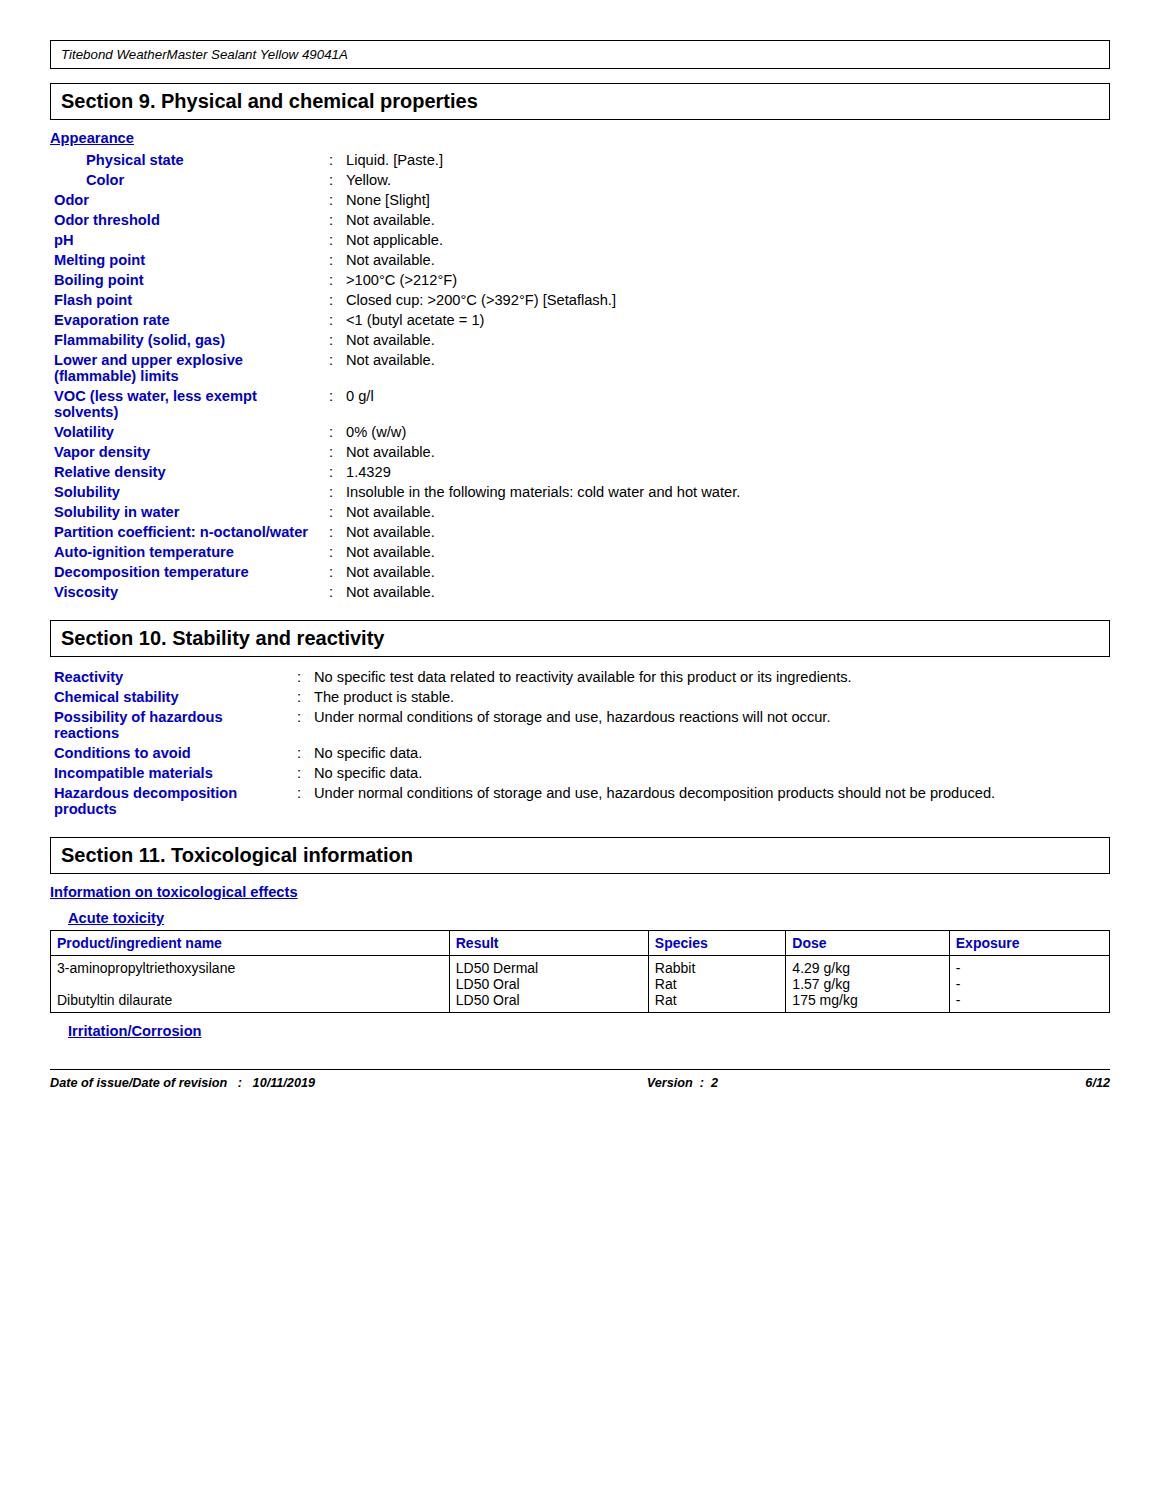Titebond WeatherMaster Sealant Yellow 49041A
Section 9. Physical and chemical properties
Appearance
| Physical state | : | Liquid. [Paste.] |
| Color | : | Yellow. |
| Odor | : | None [Slight] |
| Odor threshold | : | Not available. |
| pH | : | Not applicable. |
| Melting point | : | Not available. |
| Boiling point | : | >100°C (>212°F) |
| Flash point | : | Closed cup: >200°C (>392°F) [Setaflash.] |
| Evaporation rate | : | <1 (butyl acetate = 1) |
| Flammability (solid, gas) | : | Not available. |
| Lower and upper explosive (flammable) limits | : | Not available. |
| VOC (less water, less exempt solvents) | : | 0 g/l |
| Volatility | : | 0% (w/w) |
| Vapor density | : | Not available. |
| Relative density | : | 1.4329 |
| Solubility | : | Insoluble in the following materials: cold water and hot water. |
| Solubility in water | : | Not available. |
| Partition coefficient: n-octanol/water | : | Not available. |
| Auto-ignition temperature | : | Not available. |
| Decomposition temperature | : | Not available. |
| Viscosity | : | Not available. |
Section 10. Stability and reactivity
| Reactivity | : | No specific test data related to reactivity available for this product or its ingredients. |
| Chemical stability | : | The product is stable. |
| Possibility of hazardous reactions | : | Under normal conditions of storage and use, hazardous reactions will not occur. |
| Conditions to avoid | : | No specific data. |
| Incompatible materials | : | No specific data. |
| Hazardous decomposition products | : | Under normal conditions of storage and use, hazardous decomposition products should not be produced. |
Section 11. Toxicological information
Information on toxicological effects
Acute toxicity
| Product/ingredient name | Result | Species | Dose | Exposure |
| --- | --- | --- | --- | --- |
| 3-aminopropyltriethoxysilane Dibutyltin dilaurate | LD50 Dermal LD50 Oral LD50 Oral | Rabbit Rat Rat | 4.29 g/kg 1.57 g/kg 175 mg/kg | - - - |
Irritation/Corrosion
Date of issue/Date of revision : 10/11/2019 Version : 2 6/12